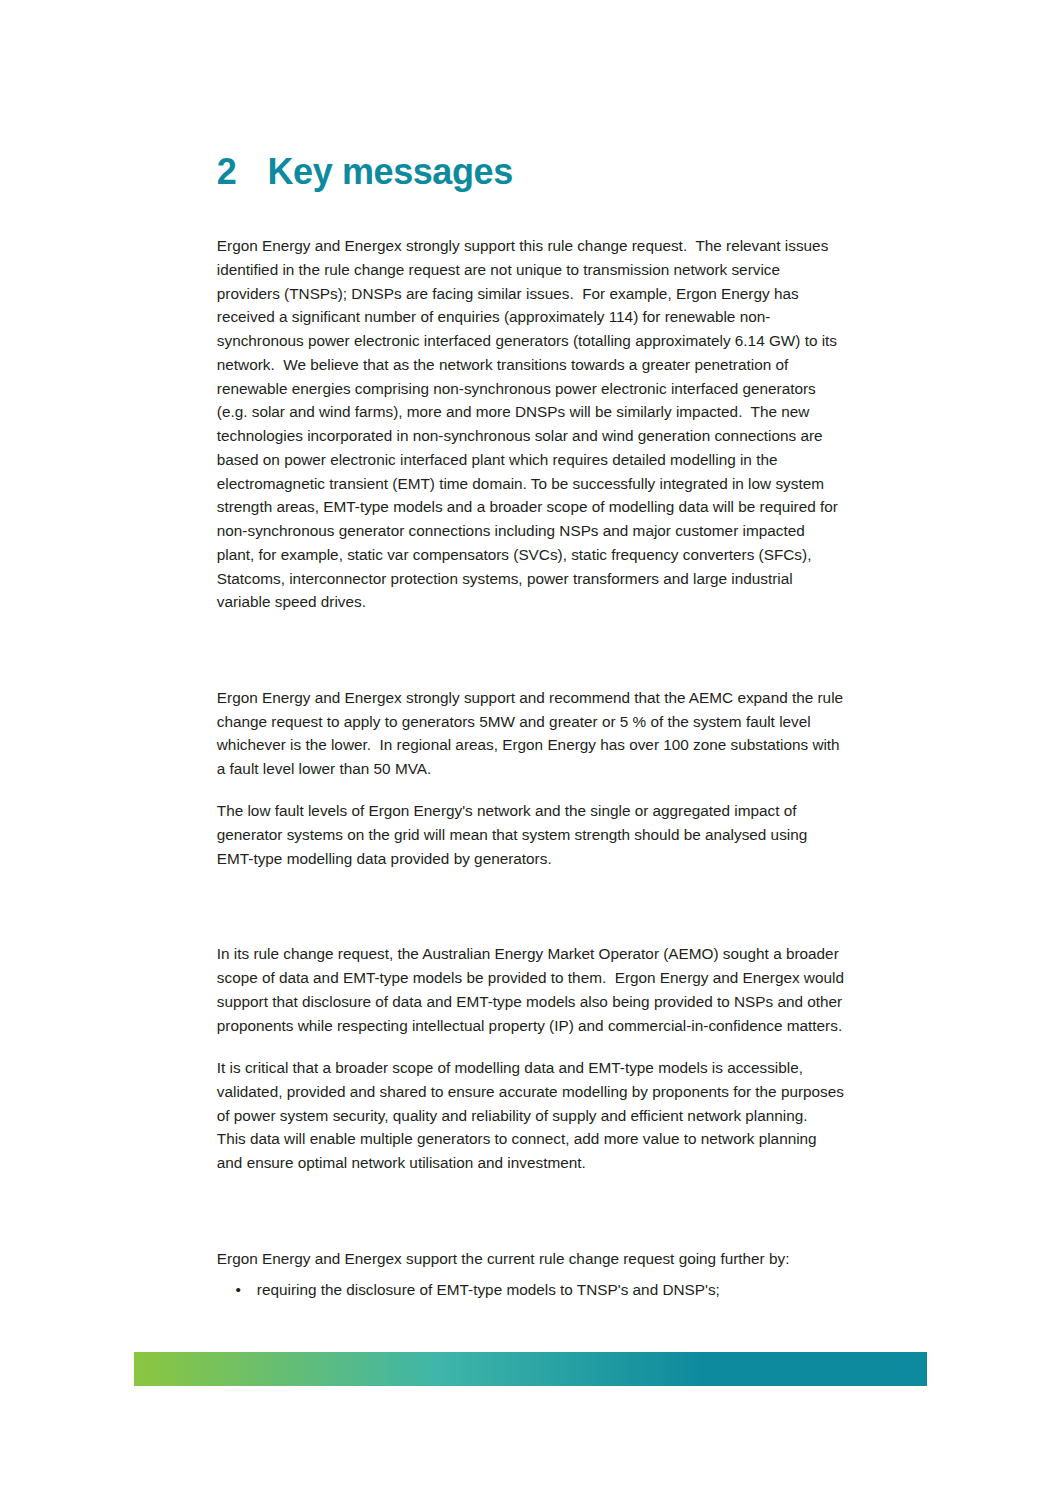2 Key messages
Ergon Energy and Energex strongly support this rule change request. The relevant issues identified in the rule change request are not unique to transmission network service providers (TNSPs); DNSPs are facing similar issues. For example, Ergon Energy has received a significant number of enquiries (approximately 114) for renewable non-synchronous power electronic interfaced generators (totalling approximately 6.14 GW) to its network. We believe that as the network transitions towards a greater penetration of renewable energies comprising non-synchronous power electronic interfaced generators (e.g. solar and wind farms), more and more DNSPs will be similarly impacted. The new technologies incorporated in non-synchronous solar and wind generation connections are based on power electronic interfaced plant which requires detailed modelling in the electromagnetic transient (EMT) time domain. To be successfully integrated in low system strength areas, EMT-type models and a broader scope of modelling data will be required for non-synchronous generator connections including NSPs and major customer impacted plant, for example, static var compensators (SVCs), static frequency converters (SFCs), Statcoms, interconnector protection systems, power transformers and large industrial variable speed drives.
Ergon Energy and Energex strongly support and recommend that the AEMC expand the rule change request to apply to generators 5MW and greater or 5 % of the system fault level whichever is the lower. In regional areas, Ergon Energy has over 100 zone substations with a fault level lower than 50 MVA.
The low fault levels of Ergon Energy's network and the single or aggregated impact of generator systems on the grid will mean that system strength should be analysed using EMT-type modelling data provided by generators.
In its rule change request, the Australian Energy Market Operator (AEMO) sought a broader scope of data and EMT-type models be provided to them. Ergon Energy and Energex would support that disclosure of data and EMT-type models also being provided to NSPs and other proponents while respecting intellectual property (IP) and commercial-in-confidence matters.
It is critical that a broader scope of modelling data and EMT-type models is accessible, validated, provided and shared to ensure accurate modelling by proponents for the purposes of power system security, quality and reliability of supply and efficient network planning. This data will enable multiple generators to connect, add more value to network planning and ensure optimal network utilisation and investment.
Ergon Energy and Energex support the current rule change request going further by:
requiring the disclosure of EMT-type models to TNSP's and DNSP's;